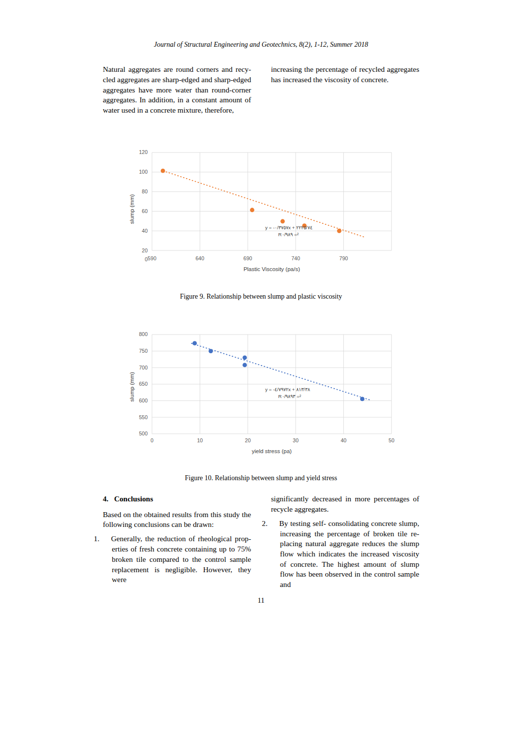Journal of Structural Engineering and Geotechnics, 8(2), 1-12, Summer 2018
Natural aggregates are round corners and recycled aggregates are sharp-edged and sharp-edged aggregates have more water than round-corner aggregates. In addition, in a constant amount of water used in a concrete mixture, therefore,
increasing the percentage of recycled aggregates has increased the viscosity of concrete.
120 100 80 60 40 20 0 590 640 690 740 790 slump (mm) Plastic Viscosity (pa/s) y = -٠/٣٧٥٧x + ٢٢٢٥/٧٤ R٠/٩٨٩ =²
Figure 9. Relationship between slump and plastic viscosity
800 750 700 650 600 550 500 0 10 20 30 40 50 slump (mm) yield stress (pa) y = -٤/٧٩٧٢x + ٨١٣/٣٨ R٠/٩٨٩٣ =²
Figure 10. Relationship between slump and yield stress
4. Conclusions
Based on the obtained results from this study the following conclusions can be drawn:
1. Generally, the reduction of rheological properties of fresh concrete containing up to 75% broken tile compared to the control sample replacement is negligible. However, they were
significantly decreased in more percentages of recycle aggregates.
2. By testing self- consolidating concrete slump, increasing the percentage of broken tile replacing natural aggregate reduces the slump flow which indicates the increased viscosity of concrete. The highest amount of slump flow has been observed in the control sample and
11